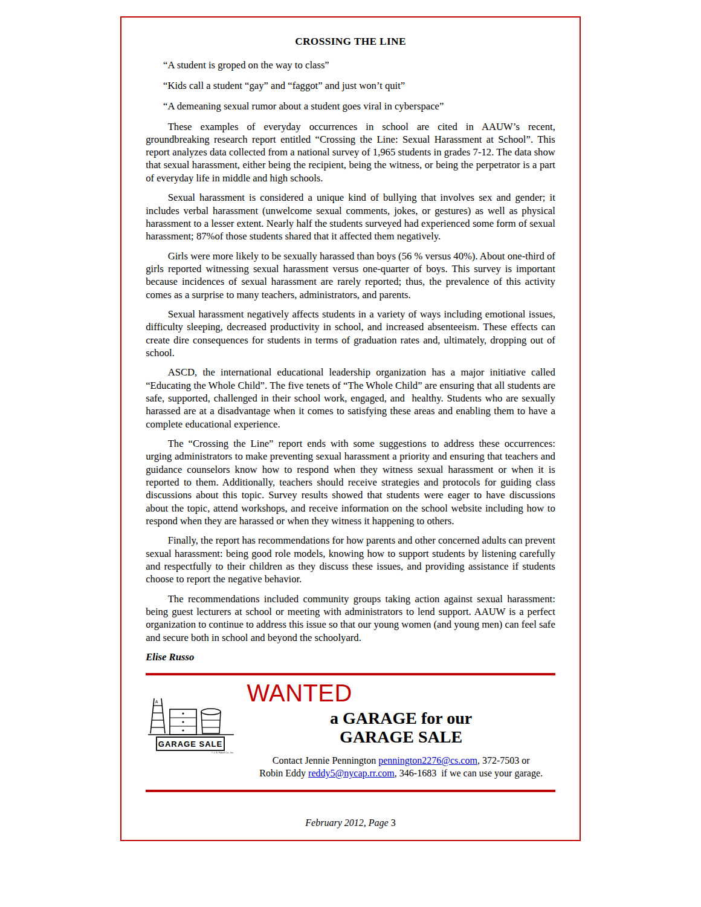CROSSING THE LINE
“A student is groped on the way to class”
“Kids call a student “gay” and “faggot” and just won’t quit”
“A demeaning sexual rumor about a student goes viral in cyberspace”
These examples of everyday occurrences in school are cited in AAUW’s recent, groundbreaking research report entitled “Crossing the Line: Sexual Harassment at School”. This report analyzes data collected from a national survey of 1,965 students in grades 7-12. The data show that sexual harassment, either being the recipient, being the witness, or being the perpetrator is a part of everyday life in middle and high schools.
Sexual harassment is considered a unique kind of bullying that involves sex and gender; it includes verbal harassment (unwelcome sexual comments, jokes, or gestures) as well as physical harassment to a lesser extent. Nearly half the students surveyed had experienced some form of sexual harassment; 87%of those students shared that it affected them negatively.
Girls were more likely to be sexually harassed than boys (56 % versus 40%). About one-third of girls reported witnessing sexual harassment versus one-quarter of boys. This survey is important because incidences of sexual harassment are rarely reported; thus, the prevalence of this activity comes as a surprise to many teachers, administrators, and parents.
Sexual harassment negatively affects students in a variety of ways including emotional issues, difficulty sleeping, decreased productivity in school, and increased absenteeism. These effects can create dire consequences for students in terms of graduation rates and, ultimately, dropping out of school.
ASCD, the international educational leadership organization has a major initiative called “Educating the Whole Child”. The five tenets of “The Whole Child” are ensuring that all students are safe, supported, challenged in their school work, engaged, and healthy. Students who are sexually harassed are at a disadvantage when it comes to satisfying these areas and enabling them to have a complete educational experience.
The “Crossing the Line” report ends with some suggestions to address these occurrences: urging administrators to make preventing sexual harassment a priority and ensuring that teachers and guidance counselors know how to respond when they witness sexual harassment or when it is reported to them. Additionally, teachers should receive strategies and protocols for guiding class discussions about this topic. Survey results showed that students were eager to have discussions about the topic, attend workshops, and receive information on the school website including how to respond when they are harassed or when they witness it happening to others.
Finally, the report has recommendations for how parents and other concerned adults can prevent sexual harassment: being good role models, knowing how to support students by listening carefully and respectfully to their children as they discuss these issues, and providing assistance if students choose to report the negative behavior.
The recommendations included community groups taking action against sexual harassment: being guest lecturers at school or meeting with administrators to lend support. AAUW is a perfect organization to continue to address this issue so that our young women (and young men) can feel safe and secure both in school and beyond the schoolyard.
Elise Russo
A GARAGE SALE © J. S. Paluch Co., Inc.
WANTED
a GARAGE for our
GARAGE SALE
Contact Jennie Pennington pennington2276@cs.com, 372-7503 or
Robin Eddy reddy5@nycap.rr.com, 346-1683 if we can use your garage.
February 2012, Page 3